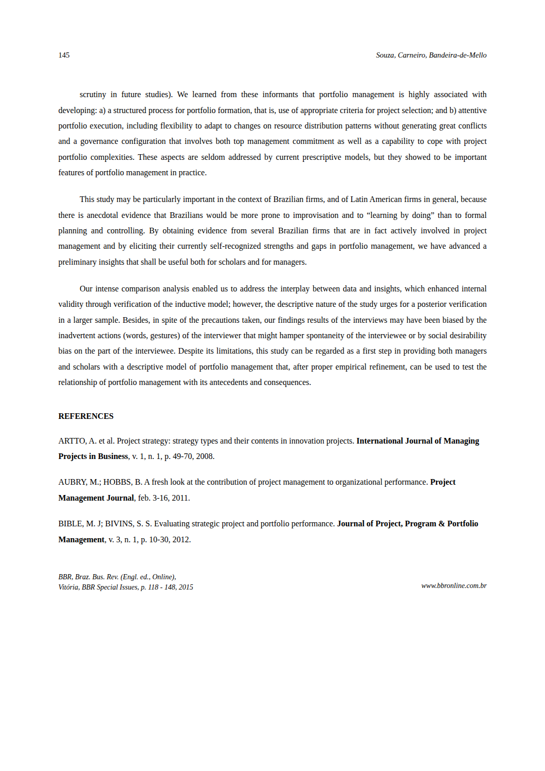145 Souza, Carneiro, Bandeira-de-Mello
scrutiny in future studies). We learned from these informants that portfolio management is highly associated with developing: a) a structured process for portfolio formation, that is, use of appropriate criteria for project selection; and b) attentive portfolio execution, including flexibility to adapt to changes on resource distribution patterns without generating great conflicts and a governance configuration that involves both top management commitment as well as a capability to cope with project portfolio complexities. These aspects are seldom addressed by current prescriptive models, but they showed to be important features of portfolio management in practice.
This study may be particularly important in the context of Brazilian firms, and of Latin American firms in general, because there is anecdotal evidence that Brazilians would be more prone to improvisation and to “learning by doing” than to formal planning and controlling. By obtaining evidence from several Brazilian firms that are in fact actively involved in project management and by eliciting their currently self-recognized strengths and gaps in portfolio management, we have advanced a preliminary insights that shall be useful both for scholars and for managers.
Our intense comparison analysis enabled us to address the interplay between data and insights, which enhanced internal validity through verification of the inductive model; however, the descriptive nature of the study urges for a posterior verification in a larger sample. Besides, in spite of the precautions taken, our findings results of the interviews may have been biased by the inadvertent actions (words, gestures) of the interviewer that might hamper spontaneity of the interviewee or by social desirability bias on the part of the interviewee. Despite its limitations, this study can be regarded as a first step in providing both managers and scholars with a descriptive model of portfolio management that, after proper empirical refinement, can be used to test the relationship of portfolio management with its antecedents and consequences.
REFERENCES
ARTTO, A. et al. Project strategy: strategy types and their contents in innovation projects. International Journal of Managing Projects in Business, v. 1, n. 1, p. 49-70, 2008.
AUBRY, M.; HOBBS, B. A fresh look at the contribution of project management to organizational performance. Project Management Journal, feb. 3-16, 2011.
BIBLE, M. J; BIVINS, S. S. Evaluating strategic project and portfolio performance. Journal of Project, Program & Portfolio Management, v. 3, n. 1, p. 10-30, 2012.
BBR, Braz. Bus. Rev. (Engl. ed., Online),
Vitória, BBR Special Issues, p. 118 - 148, 2015
www.bbronline.com.br